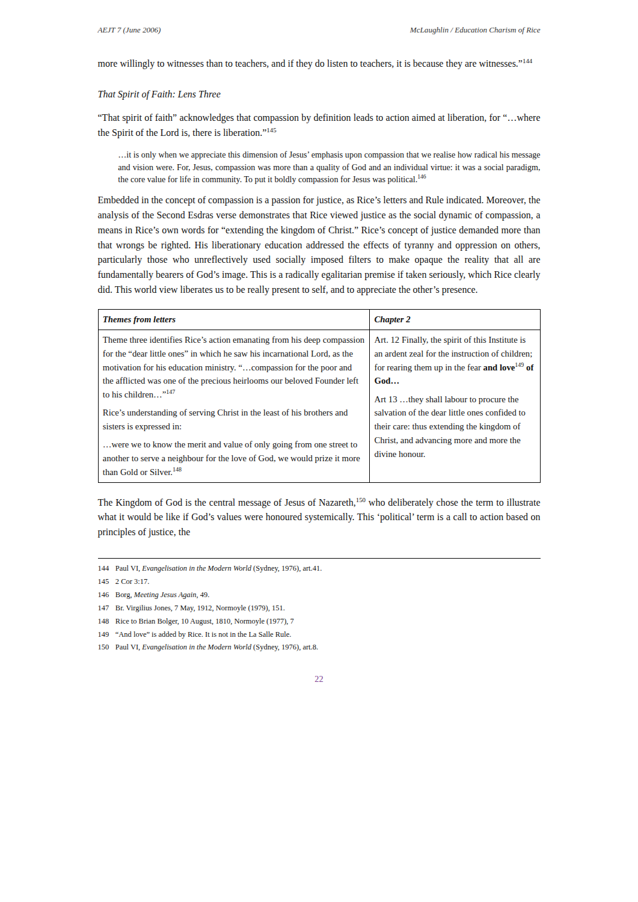AEJT 7 (June 2006) McLaughlin / Education Charism of Rice
more willingly to witnesses than to teachers, and if they do listen to teachers, it is because they are witnesses.”144
That Spirit of Faith: Lens Three
“That spirit of faith” acknowledges that compassion by definition leads to action aimed at liberation, for “…where the Spirit of the Lord is, there is liberation.”145
…it is only when we appreciate this dimension of Jesus’ emphasis upon compassion that we realise how radical his message and vision were. For, Jesus, compassion was more than a quality of God and an individual virtue: it was a social paradigm, the core value for life in community. To put it boldly compassion for Jesus was political.146
Embedded in the concept of compassion is a passion for justice, as Rice’s letters and Rule indicated. Moreover, the analysis of the Second Esdras verse demonstrates that Rice viewed justice as the social dynamic of compassion, a means in Rice’s own words for “extending the kingdom of Christ.” Rice’s concept of justice demanded more than that wrongs be righted. His liberationary education addressed the effects of tyranny and oppression on others, particularly those who unreflectively used socially imposed filters to make opaque the reality that all are fundamentally bearers of God’s image. This is a radically egalitarian premise if taken seriously, which Rice clearly did. This world view liberates us to be really present to self, and to appreciate the other’s presence.
| Themes from letters | Chapter 2 |
| --- | --- |
| Theme three identifies Rice’s action emanating from his deep compassion for the “dear little ones” in which he saw his incarnational Lord, as the motivation for his education ministry. “…compassion for the poor and the afflicted was one of the precious heirlooms our beloved Founder left to his children…” 147 Rice’s understanding of serving Christ in the least of his brothers and sisters is expressed in: …were we to know the merit and value of only going from one street to another to serve a neighbour for the love of God, we would prize it more than Gold or Silver. 148 | Art. 12 Finally, the spirit of this Institute is an ardent zeal for the instruction of children; for rearing them up in the fear and love 149 of God… Art 13 …they shall labour to procure the salvation of the dear little ones confided to their care: thus extending the kingdom of Christ, and advancing more and more the divine honour. |
The Kingdom of God is the central message of Jesus of Nazareth,150 who deliberately chose the term to illustrate what it would be like if God’s values were honoured systemically. This ‘political’ term is a call to action based on principles of justice, the
144 Paul VI, Evangelisation in the Modern World (Sydney, 1976), art.41.
145 2 Cor 3:17.
146 Borg, Meeting Jesus Again, 49.
147 Br. Virgilius Jones, 7 May, 1912, Normoyle (1979), 151.
148 Rice to Brian Bolger, 10 August, 1810, Normoyle (1977), 7
149 “And love” is added by Rice. It is not in the La Salle Rule.
150 Paul VI, Evangelisation in the Modern World (Sydney, 1976), art.8.
22